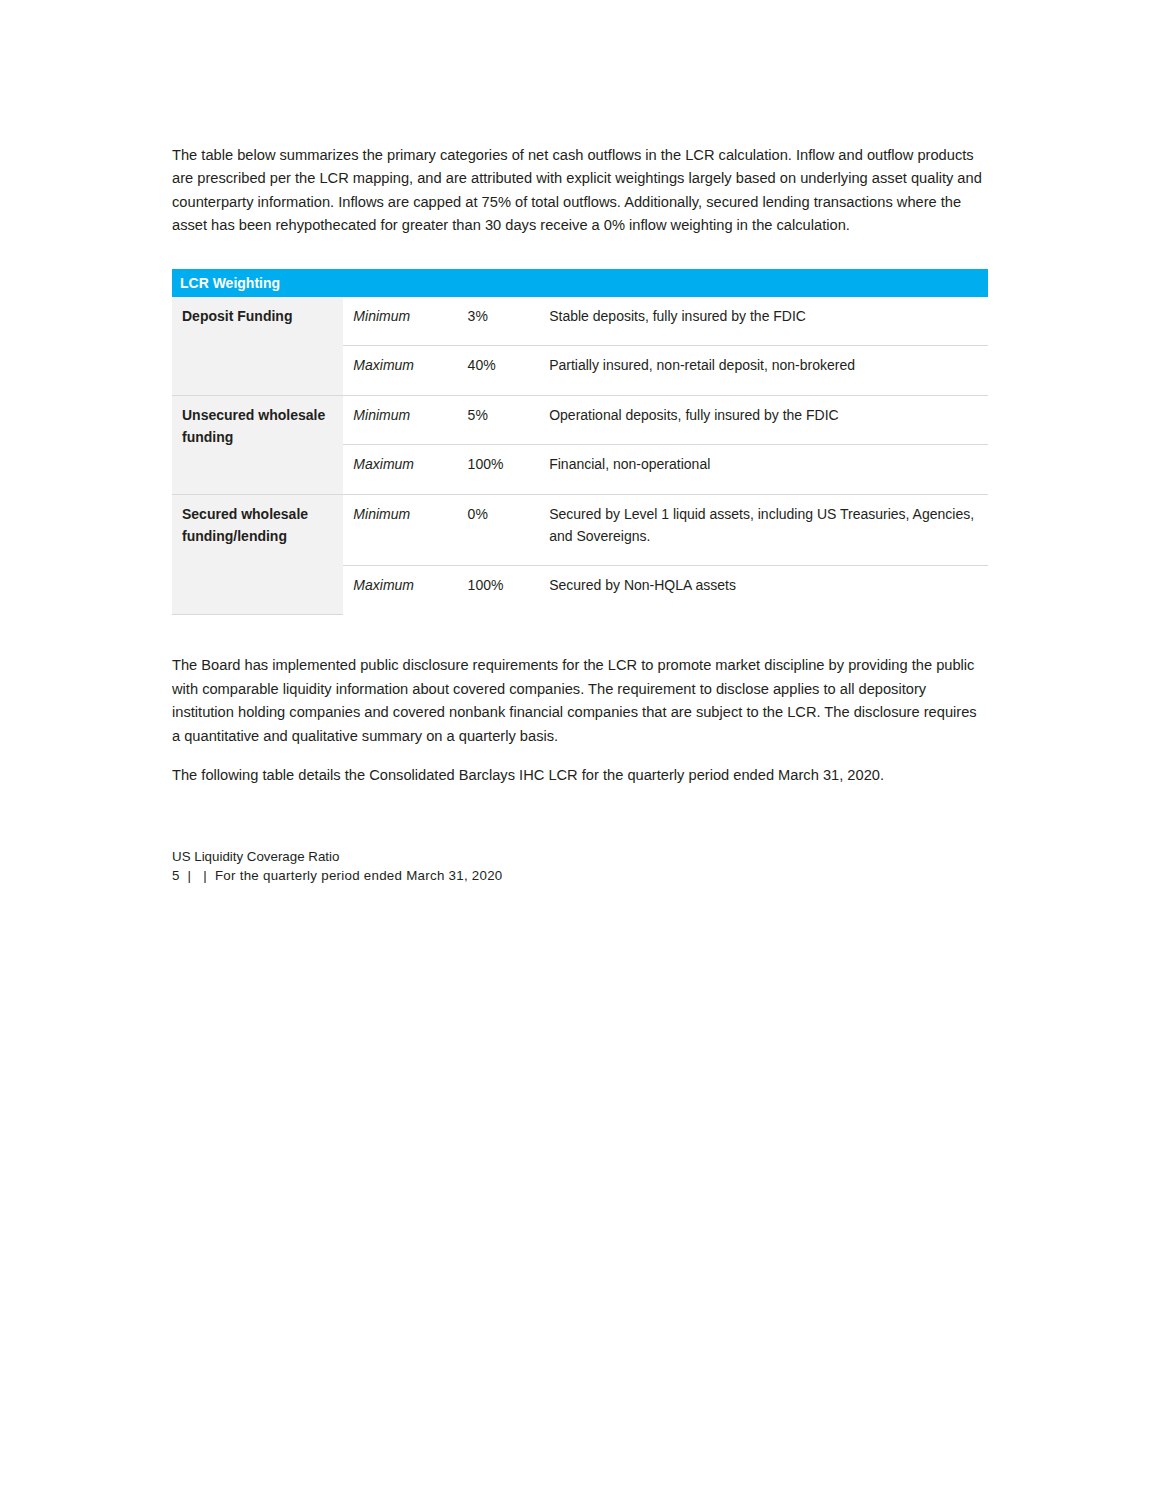The table below summarizes the primary categories of net cash outflows in the LCR calculation. Inflow and outflow products are prescribed per the LCR mapping, and are attributed with explicit weightings largely based on underlying asset quality and counterparty information. Inflows are capped at 75% of total outflows. Additionally, secured lending transactions where the asset has been rehypothecated for greater than 30 days receive a 0% inflow weighting in the calculation.
LCR Weighting
| Deposit Funding | Minimum | 3% | Stable deposits, fully insured by the FDIC |
| Maximum | 40% | Partially insured, non-retail deposit, non-brokered |
| Unsecured wholesale funding | Minimum | 5% | Operational deposits, fully insured by the FDIC |
| Maximum | 100% | Financial, non-operational |
| Secured wholesale funding/lending | Minimum | 0% | Secured by Level 1 liquid assets, including US Treasuries, Agencies, and Sovereigns. |
| Maximum | 100% | Secured by Non-HQLA assets |
The Board has implemented public disclosure requirements for the LCR to promote market discipline by providing the public with comparable liquidity information about covered companies. The requirement to disclose applies to all depository institution holding companies and covered nonbank financial companies that are subject to the LCR. The disclosure requires a quantitative and qualitative summary on a quarterly basis.
The following table details the Consolidated Barclays IHC LCR for the quarterly period ended March 31, 2020.
US Liquidity Coverage Ratio
5 | | For the quarterly period ended March 31, 2020